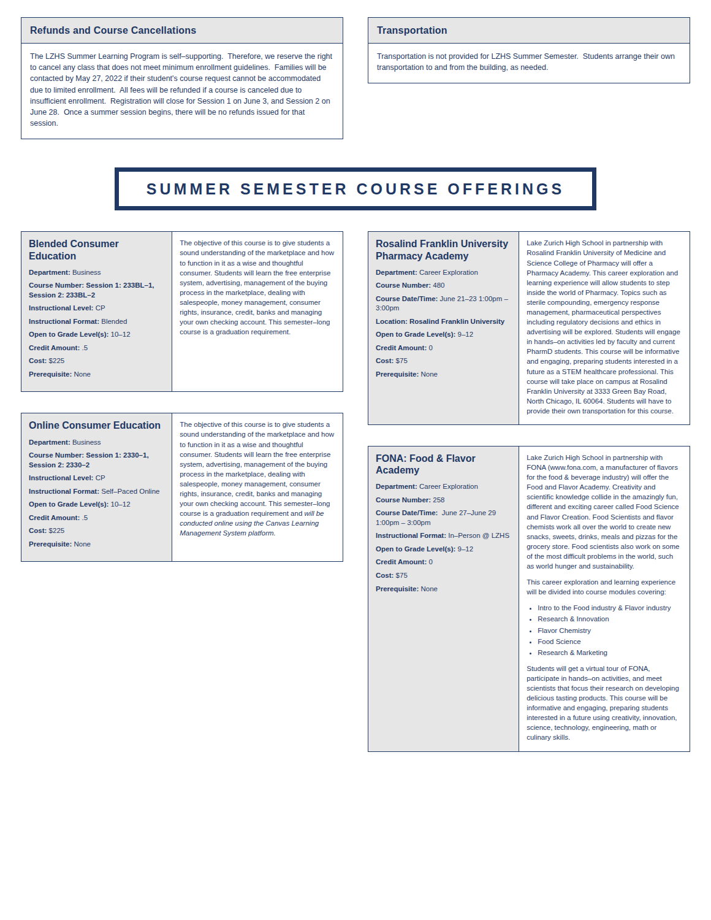Refunds and Course Cancellations
The LZHS Summer Learning Program is self–supporting. Therefore, we reserve the right to cancel any class that does not meet minimum enrollment guidelines. Families will be contacted by May 27, 2022 if their student's course request cannot be accommodated due to limited enrollment. All fees will be refunded if a course is canceled due to insufficient enrollment. Registration will close for Session 1 on June 3, and Session 2 on June 28. Once a summer session begins, there will be no refunds issued for that session.
Transportation
Transportation is not provided for LZHS Summer Semester. Students arrange their own transportation to and from the building, as needed.
SUMMER SEMESTER COURSE OFFERINGS
Blended Consumer Education
Department: Business
Course Number: Session 1: 233BL–1, Session 2: 233BL–2
Instructional Level: CP
Instructional Format: Blended
Open to Grade Level(s): 10–12
Credit Amount: .5
Cost: $225
Prerequisite: None
The objective of this course is to give students a sound understanding of the marketplace and how to function in it as a wise and thoughtful consumer. Students will learn the free enterprise system, advertising, management of the buying process in the marketplace, dealing with salespeople, money management, consumer rights, insurance, credit, banks and managing your own checking account. This semester–long course is a graduation requirement.
Online Consumer Education
Department: Business
Course Number: Session 1: 2330–1, Session 2: 2330–2
Instructional Level: CP
Instructional Format: Self–Paced Online
Open to Grade Level(s): 10–12
Credit Amount: .5
Cost: $225
Prerequisite: None
The objective of this course is to give students a sound understanding of the marketplace and how to function in it as a wise and thoughtful consumer. Students will learn the free enterprise system, advertising, management of the buying process in the marketplace, dealing with salespeople, money management, consumer rights, insurance, credit, banks and managing your own checking account. This semester–long course is a graduation requirement and will be conducted online using the Canvas Learning Management System platform.
Rosalind Franklin University Pharmacy Academy
Department: Career Exploration
Course Number: 480
Course Date/Time: June 21–23 1:00pm – 3:00pm
Location: Rosalind Franklin University
Open to Grade Level(s): 9–12
Credit Amount: 0
Cost: $75
Prerequisite: None
Lake Zurich High School in partnership with Rosalind Franklin University of Medicine and Science College of Pharmacy will offer a Pharmacy Academy. This career exploration and learning experience will allow students to step inside the world of Pharmacy. Topics such as sterile compounding, emergency response management, pharmaceutical perspectives including regulatory decisions and ethics in advertising will be explored. Students will engage in hands–on activities led by faculty and current PharmD students. This course will be informative and engaging, preparing students interested in a future as a STEM healthcare professional. This course will take place on campus at Rosalind Franklin University at 3333 Green Bay Road, North Chicago, IL 60064. Students will have to provide their own transportation for this course.
FONA: Food & Flavor Academy
Department: Career Exploration
Course Number: 258
Course Date/Time: June 27–June 29 1:00pm – 3:00pm
Instructional Format: In–Person @ LZHS
Open to Grade Level(s): 9–12
Credit Amount: 0
Cost: $75
Prerequisite: None
Lake Zurich High School in partnership with FONA (www.fona.com, a manufacturer of flavors for the food & beverage industry) will offer the Food and Flavor Academy. Creativity and scientific knowledge collide in the amazingly fun, different and exciting career called Food Science and Flavor Creation. Food Scientists and flavor chemists work all over the world to create new snacks, sweets, drinks, meals and pizzas for the grocery store. Food scientists also work on some of the most difficult problems in the world, such as world hunger and sustainability.
This career exploration and learning experience will be divided into course modules covering:
Intro to the Food industry & Flavor industry
Research & Innovation
Flavor Chemistry
Food Science
Research & Marketing
Students will get a virtual tour of FONA, participate in hands–on activities, and meet scientists that focus their research on developing delicious tasting products. This course will be informative and engaging, preparing students interested in a future using creativity, innovation, science, technology, engineering, math or culinary skills.